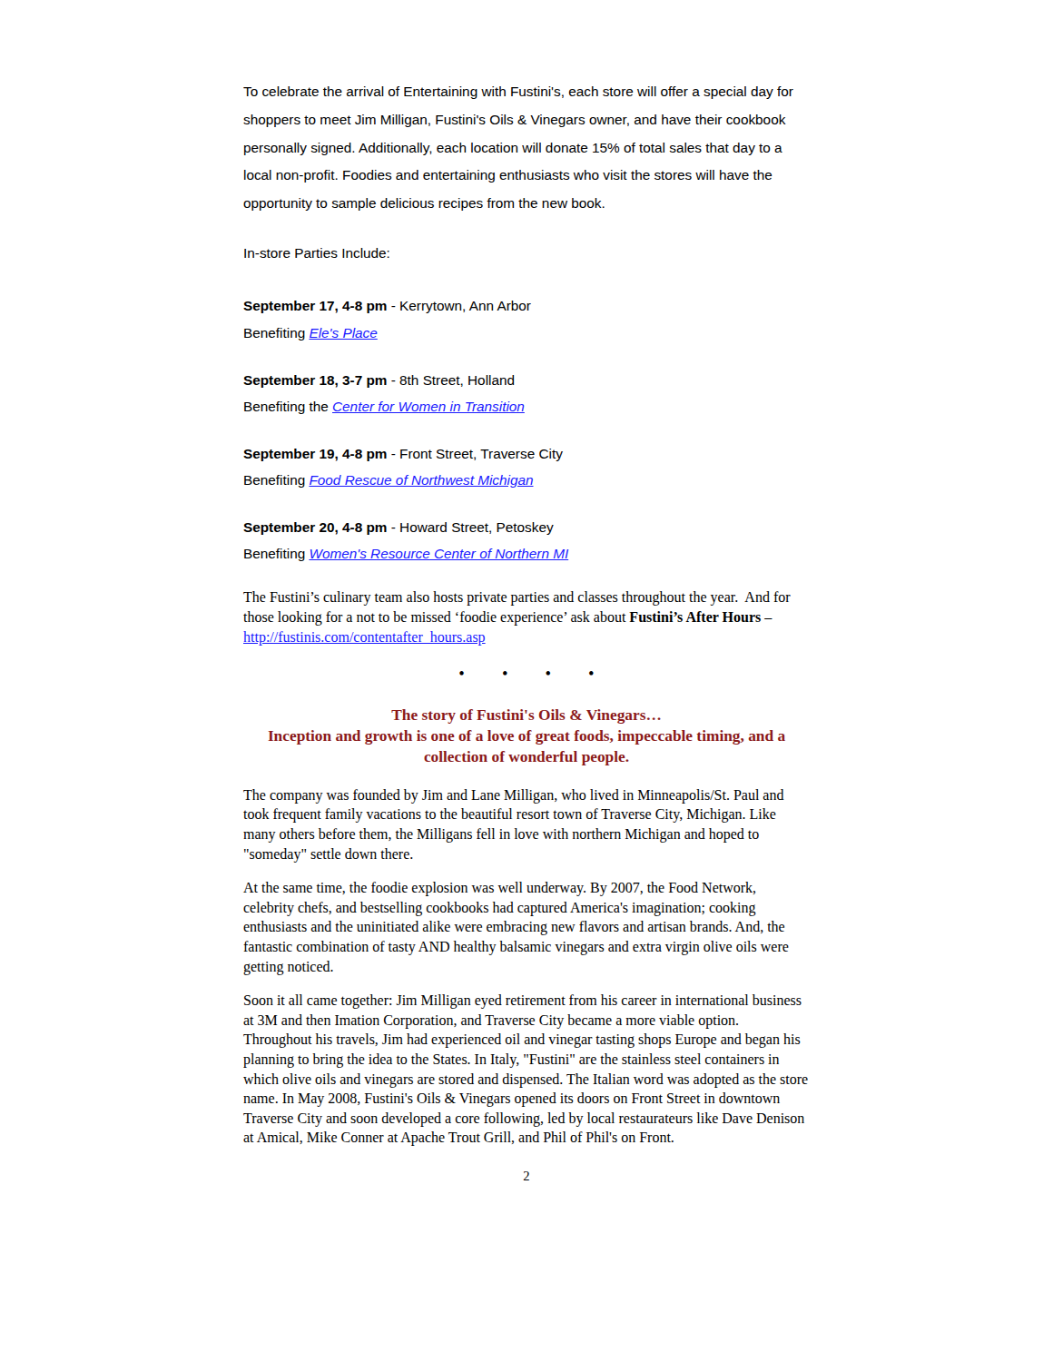To celebrate the arrival of Entertaining with Fustini's, each store will offer a special day for shoppers to meet Jim Milligan, Fustini's Oils & Vinegars owner, and have their cookbook personally signed. Additionally, each location will donate 15% of total sales that day to a local non-profit. Foodies and entertaining enthusiasts who visit the stores will have the opportunity to sample delicious recipes from the new book.
In-store Parties Include:
September 17, 4-8 pm - Kerrytown, Ann Arbor
Benefiting Ele's Place
September 18, 3-7 pm - 8th Street, Holland
Benefiting the Center for Women in Transition
September 19, 4-8 pm - Front Street, Traverse City
Benefiting Food Rescue of Northwest Michigan
September 20, 4-8 pm - Howard Street, Petoskey
Benefiting Women's Resource Center of Northern MI
The Fustini’s culinary team also hosts private parties and classes throughout the year. And for those looking for a not to be missed ‘foodie experience’ ask about Fustini’s After Hours – http://fustinis.com/contentafter_hours.asp
••••
The story of Fustini's Oils & Vinegars… Inception and growth is one of a love of great foods, impeccable timing, and a collection of wonderful people.
The company was founded by Jim and Lane Milligan, who lived in Minneapolis/St. Paul and took frequent family vacations to the beautiful resort town of Traverse City, Michigan. Like many others before them, the Milligans fell in love with northern Michigan and hoped to "someday" settle down there.
At the same time, the foodie explosion was well underway. By 2007, the Food Network, celebrity chefs, and bestselling cookbooks had captured America's imagination; cooking enthusiasts and the uninitiated alike were embracing new flavors and artisan brands. And, the fantastic combination of tasty AND healthy balsamic vinegars and extra virgin olive oils were getting noticed.
Soon it all came together: Jim Milligan eyed retirement from his career in international business at 3M and then Imation Corporation, and Traverse City became a more viable option. Throughout his travels, Jim had experienced oil and vinegar tasting shops Europe and began his planning to bring the idea to the States. In Italy, "Fustini" are the stainless steel containers in which olive oils and vinegars are stored and dispensed. The Italian word was adopted as the store name. In May 2008, Fustini's Oils & Vinegars opened its doors on Front Street in downtown Traverse City and soon developed a core following, led by local restaurateurs like Dave Denison at Amical, Mike Conner at Apache Trout Grill, and Phil of Phil's on Front.
2